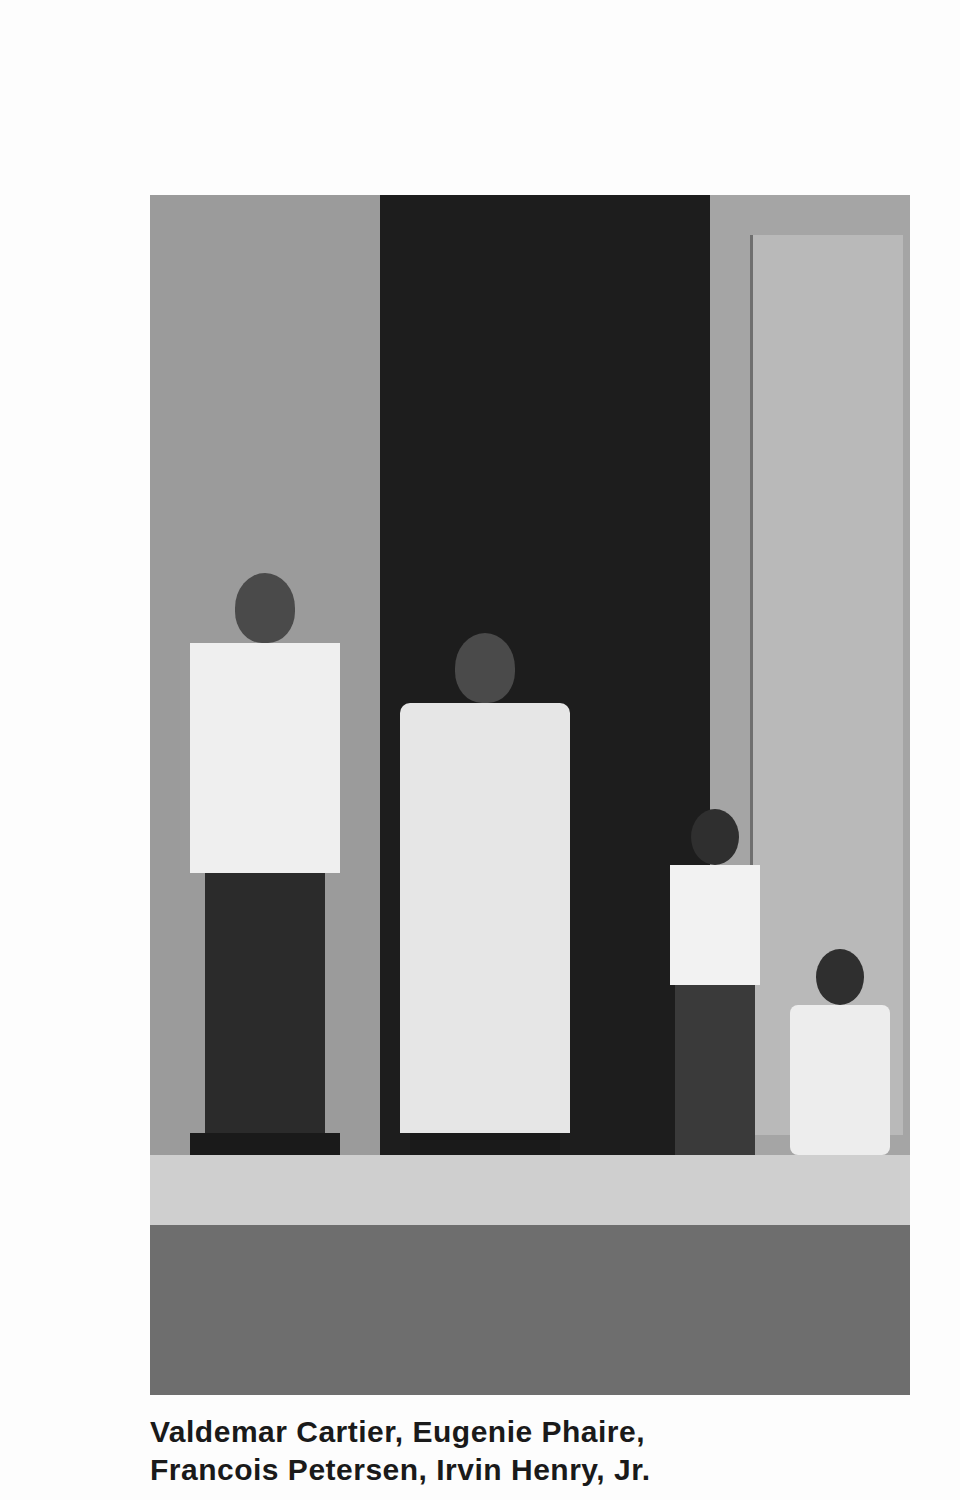Valdemar Cartier, Eugenie Phaire,
Francois Petersen, Irvin Henry, Jr.